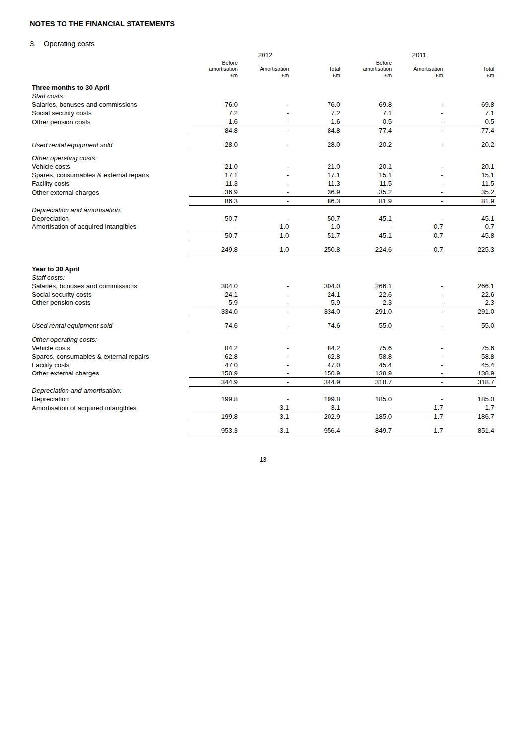NOTES TO THE FINANCIAL STATEMENTS
3. Operating costs
| | 2012 | 2011 |
| | Before amortisation | Amortisation | Total | Before amortisation | Amortisation | Total |
| | £m | £m | £m | £m | £m | £m |
| Three months to 30 April | |
| Staff costs: | |
| Salaries, bonuses and commissions | 76.0 | - | 76.0 | 69.8 | - | 69.8 |
| Social security costs | 7.2 | - | 7.2 | 7.1 | - | 7.1 |
| Other pension costs | 1.6 | - | 1.6 | 0.5 | - | 0.5 |
| | 84.8 | - | 84.8 | 77.4 | - | 77.4 |
| Used rental equipment sold | 28.0 | - | 28.0 | 20.2 | - | 20.2 |
| Other operating costs: | |
| Vehicle costs | 21.0 | - | 21.0 | 20.1 | - | 20.1 |
| Spares, consumables & external repairs | 17.1 | - | 17.1 | 15.1 | - | 15.1 |
| Facility costs | 11.3 | - | 11.3 | 11.5 | - | 11.5 |
| Other external charges | 36.9 | - | 36.9 | 35.2 | - | 35.2 |
| | 86.3 | - | 86.3 | 81.9 | - | 81.9 |
| Depreciation and amortisation: | |
| Depreciation | 50.7 | - | 50.7 | 45.1 | - | 45.1 |
| Amortisation of acquired intangibles | - | 1.0 | 1.0 | - | 0.7 | 0.7 |
| | 50.7 | 1.0 | 51.7 | 45.1 | 0.7 | 45.8 |
| | 249.8 | 1.0 | 250.8 | 224.6 | 0.7 | 225.3 |
| Year to 30 April | |
| Staff costs: | |
| Salaries, bonuses and commissions | 304.0 | - | 304.0 | 266.1 | - | 266.1 |
| Social security costs | 24.1 | - | 24.1 | 22.6 | - | 22.6 |
| Other pension costs | 5.9 | - | 5.9 | 2.3 | - | 2.3 |
| | 334.0 | - | 334.0 | 291.0 | - | 291.0 |
| Used rental equipment sold | 74.6 | - | 74.6 | 55.0 | - | 55.0 |
| Other operating costs: | |
| Vehicle costs | 84.2 | - | 84.2 | 75.6 | - | 75.6 |
| Spares, consumables & external repairs | 62.8 | - | 62.8 | 58.8 | - | 58.8 |
| Facility costs | 47.0 | - | 47.0 | 45.4 | - | 45.4 |
| Other external charges | 150.9 | - | 150.9 | 138.9 | - | 138.9 |
| | 344.9 | - | 344.9 | 318.7 | - | 318.7 |
| Depreciation and amortisation: | |
| Depreciation | 199.8 | - | 199.8 | 185.0 | - | 185.0 |
| Amortisation of acquired intangibles | - | 3.1 | 3.1 | - | 1.7 | 1.7 |
| | 199.8 | 3.1 | 202.9 | 185.0 | 1.7 | 186.7 |
| | 953.3 | 3.1 | 956.4 | 849.7 | 1.7 | 851.4 |
13